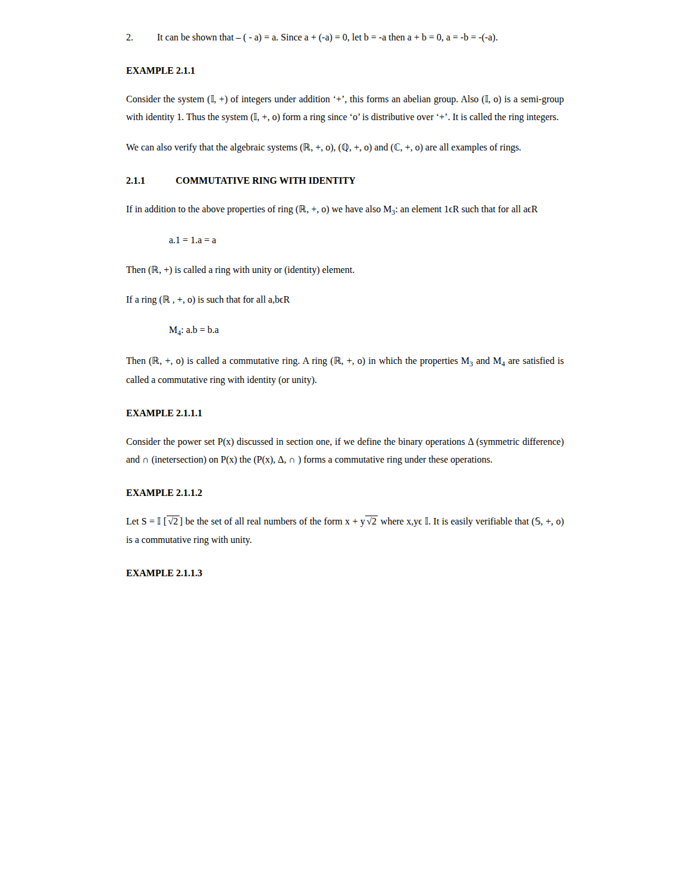2. It can be shown that – ( - a) = a. Since a + (-a) = 0, let b = -a then a + b = 0, a = -b = -(-a).
EXAMPLE 2.1.1
Consider the system (𝕀, +) of integers under addition ‘+’, this forms an abelian group. Also (𝕀, o) is a semi-group with identity 1. Thus the system (𝕀, +, o) form a ring since ‘o’ is distributive over ‘+’. It is called the ring integers.
We can also verify that the algebraic systems (ℝ, +, o), (ℚ, +, o) and (ℂ, +, o) are all examples of rings.
2.1.1 COMMUTATIVE RING WITH IDENTITY
If in addition to the above properties of ring (ℝ, +, o) we have also M3: an element 1ϵR such that for all aϵR
a.1 = 1.a = a
Then (ℝ, +) is called a ring with unity or (identity) element.
If a ring (ℝ , +, o) is such that for all a,bϵR
M4: a.b = b.a
Then (ℝ, +, o) is called a commutative ring. A ring (ℝ, +, o) in which the properties M3 and M4 are satisfied is called a commutative ring with identity (or unity).
EXAMPLE 2.1.1.1
Consider the power set P(x) discussed in section one, if we define the binary operations Δ (symmetric difference) and ∩ (inetersection) on P(x) the (P(x), Δ, ∩ ) forms a commutative ring under these operations.
EXAMPLE 2.1.1.2
Let S = 𝕀 [√2] be the set of all real numbers of the form x + y√2 where x,yϵ 𝕀. It is easily verifiable that (𝕊, +, o) is a commutative ring with unity.
EXAMPLE 2.1.1.3